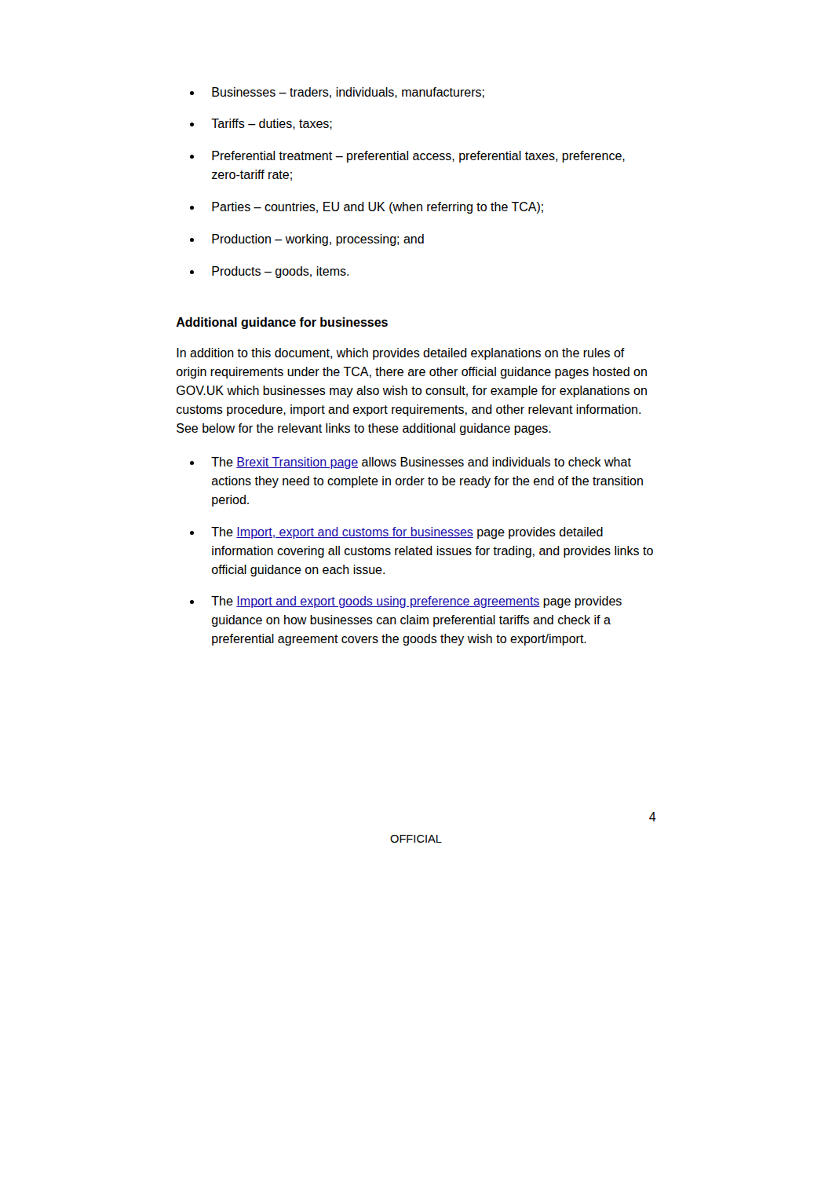Businesses – traders, individuals, manufacturers;
Tariffs – duties, taxes;
Preferential treatment – preferential access, preferential taxes, preference, zero-tariff rate;
Parties – countries, EU and UK (when referring to the TCA);
Production – working, processing; and
Products – goods, items.
Additional guidance for businesses
In addition to this document, which provides detailed explanations on the rules of origin requirements under the TCA, there are other official guidance pages hosted on GOV.UK which businesses may also wish to consult, for example for explanations on customs procedure, import and export requirements, and other relevant information. See below for the relevant links to these additional guidance pages.
The Brexit Transition page allows Businesses and individuals to check what actions they need to complete in order to be ready for the end of the transition period.
The Import, export and customs for businesses page provides detailed information covering all customs related issues for trading, and provides links to official guidance on each issue.
The Import and export goods using preference agreements page provides guidance on how businesses can claim preferential tariffs and check if a preferential agreement covers the goods they wish to export/import.
4
OFFICIAL